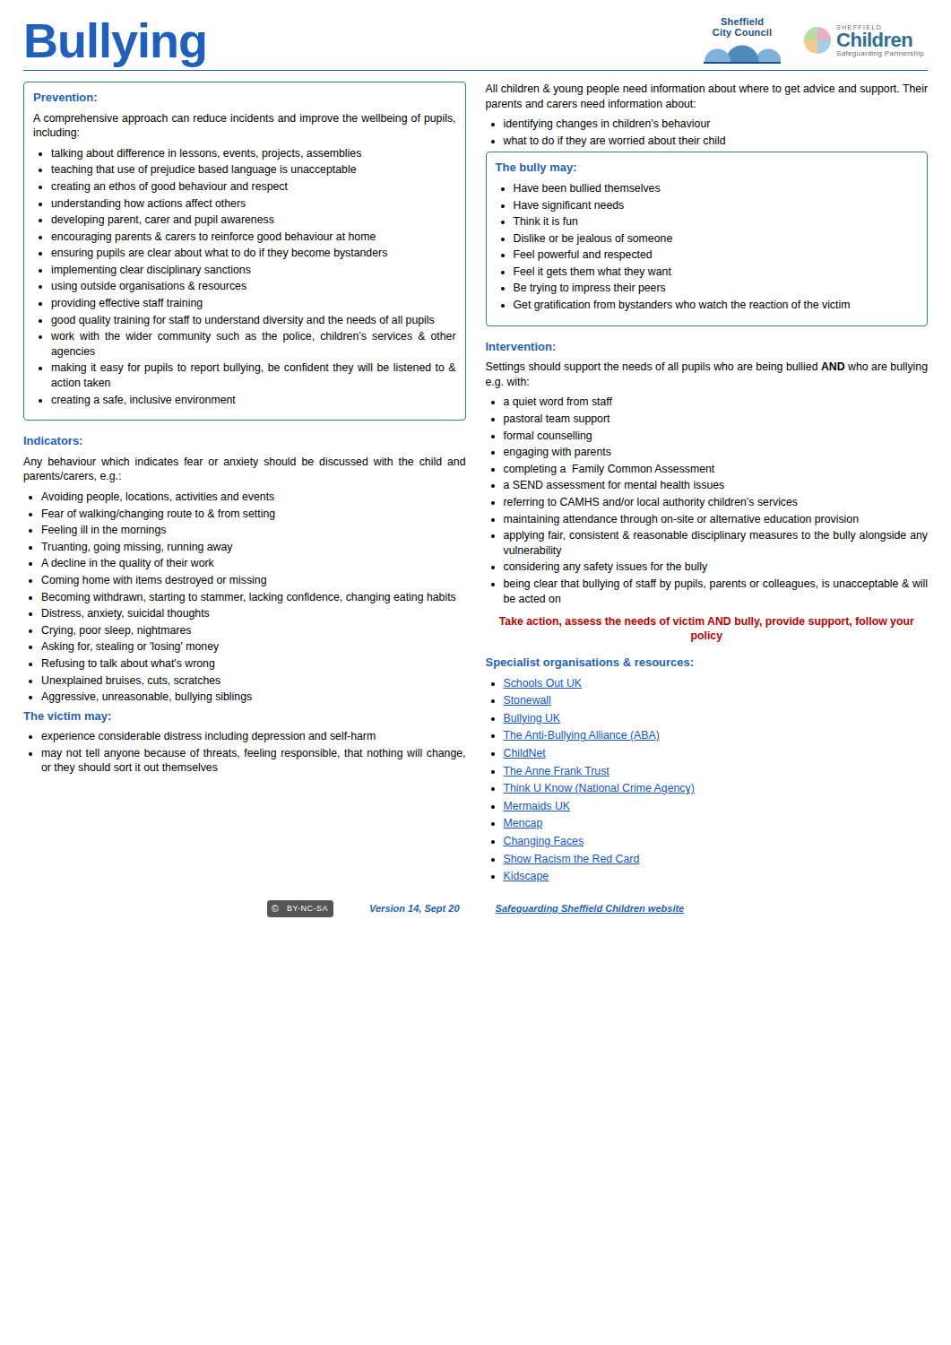Bullying
Sheffield
City Council
Sheffield
Children
Safeguarding Partnership
Prevention:
A comprehensive approach can reduce incidents and improve the wellbeing of pupils, including:
talking about difference in lessons, events, projects, assemblies
teaching that use of prejudice based language is unacceptable
creating an ethos of good behaviour and respect
understanding how actions affect others
developing parent, carer and pupil awareness
encouraging parents & carers to reinforce good behaviour at home
ensuring pupils are clear about what to do if they become bystanders
implementing clear disciplinary sanctions
using outside organisations & resources
providing effective staff training
good quality training for staff to understand diversity and the needs of all pupils
work with the wider community such as the police, children’s services & other agencies
making it easy for pupils to report bullying, be confident they will be listened to & action taken
creating a safe, inclusive environment
Indicators:
Any behaviour which indicates fear or anxiety should be discussed with the child and parents/carers, e.g.:
Avoiding people, locations, activities and events
Fear of walking/changing route to & from setting
Feeling ill in the mornings
Truanting, going missing, running away
A decline in the quality of their work
Coming home with items destroyed or missing
Becoming withdrawn, starting to stammer, lacking confidence, changing eating habits
Distress, anxiety, suicidal thoughts
Crying, poor sleep, nightmares
Asking for, stealing or 'losing' money
Refusing to talk about what's wrong
Unexplained bruises, cuts, scratches
Aggressive, unreasonable, bullying siblings
The victim may:
experience considerable distress including depression and self-harm
may not tell anyone because of threats, feeling responsible, that nothing will change, or they should sort it out themselves
All children & young people need information about where to get advice and support. Their parents and carers need information about:
identifying changes in children’s behaviour
what to do if they are worried about their child
The bully may:
Have been bullied themselves
Have significant needs
Think it is fun
Dislike or be jealous of someone
Feel powerful and respected
Feel it gets them what they want
Be trying to impress their peers
Get gratification from bystanders who watch the reaction of the victim
Intervention:
Settings should support the needs of all pupils who are being bullied AND who are bullying e.g. with:
a quiet word from staff
pastoral team support
formal counselling
engaging with parents
completing a Family Common Assessment
a SEND assessment for mental health issues
referring to CAMHS and/or local authority children’s services
maintaining attendance through on-site or alternative education provision
applying fair, consistent & reasonable disciplinary measures to the bully alongside any vulnerability
considering any safety issues for the bully
being clear that bullying of staff by pupils, parents or colleagues, is unacceptable & will be acted on
Take action, assess the needs of victim AND bully, provide support, follow your policy
Specialist organisations & resources:
Schools Out UK
Stonewall
Bullying UK
The Anti-Bullying Alliance (ABA)
ChildNet
The Anne Frank Trust
Think U Know (National Crime Agency)
Mermaids UK
Mencap
Changing Faces
Show Racism the Red Card
Kidscape
©BY-NC-SA Version 14, Sept 20 Safeguarding Sheffield Children website